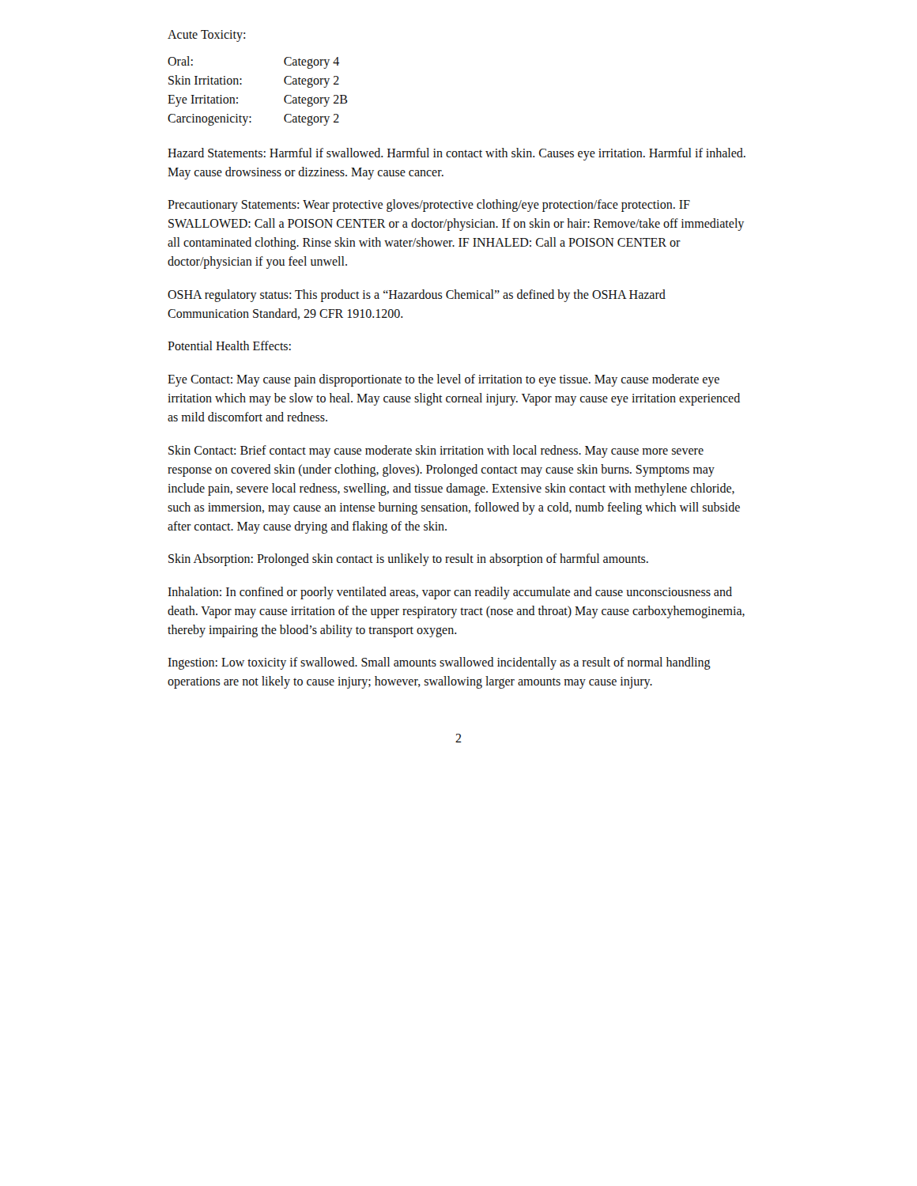Acute Toxicity:
| Oral: | Category 4 |
| Skin Irritation: | Category 2 |
| Eye Irritation: | Category 2B |
| Carcinogenicity: | Category 2 |
Hazard Statements: Harmful if swallowed. Harmful in contact with skin. Causes eye irritation. Harmful if inhaled. May cause drowsiness or dizziness. May cause cancer.
Precautionary Statements: Wear protective gloves/protective clothing/eye protection/face protection. IF SWALLOWED: Call a POISON CENTER or a doctor/physician. If on skin or hair: Remove/take off immediately all contaminated clothing. Rinse skin with water/shower. IF INHALED: Call a POISON CENTER or doctor/physician if you feel unwell.
OSHA regulatory status: This product is a “Hazardous Chemical” as defined by the OSHA Hazard Communication Standard, 29 CFR 1910.1200.
Potential Health Effects:
Eye Contact: May cause pain disproportionate to the level of irritation to eye tissue. May cause moderate eye irritation which may be slow to heal. May cause slight corneal injury. Vapor may cause eye irritation experienced as mild discomfort and redness.
Skin Contact: Brief contact may cause moderate skin irritation with local redness. May cause more severe response on covered skin (under clothing, gloves). Prolonged contact may cause skin burns. Symptoms may include pain, severe local redness, swelling, and tissue damage. Extensive skin contact with methylene chloride, such as immersion, may cause an intense burning sensation, followed by a cold, numb feeling which will subside after contact. May cause drying and flaking of the skin.
Skin Absorption: Prolonged skin contact is unlikely to result in absorption of harmful amounts.
Inhalation: In confined or poorly ventilated areas, vapor can readily accumulate and cause unconsciousness and death. Vapor may cause irritation of the upper respiratory tract (nose and throat) May cause carboxyhemoginemia, thereby impairing the blood’s ability to transport oxygen.
Ingestion: Low toxicity if swallowed. Small amounts swallowed incidentally as a result of normal handling operations are not likely to cause injury; however, swallowing larger amounts may cause injury.
2